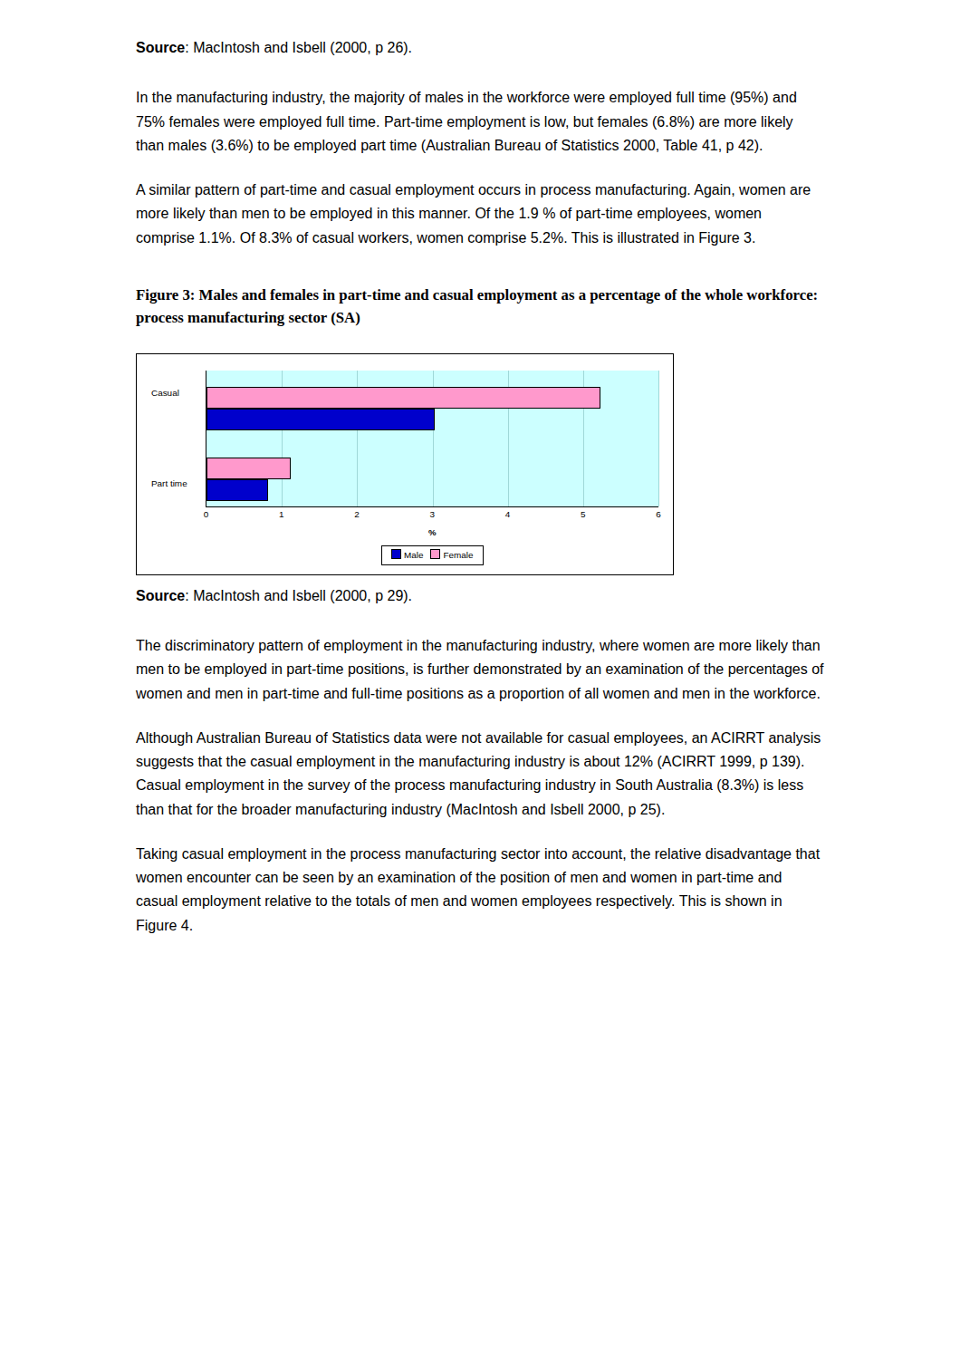Source: MacIntosh and Isbell (2000, p 26).
In the manufacturing industry, the majority of males in the workforce were employed full time (95%) and 75% females were employed full time. Part-time employment is low, but females (6.8%) are more likely than males (3.6%) to be employed part time (Australian Bureau of Statistics 2000, Table 41, p 42).
A similar pattern of part-time and casual employment occurs in process manufacturing. Again, women are more likely than men to be employed in this manner. Of the 1.9 % of part-time employees, women comprise 1.1%. Of 8.3% of casual workers, women comprise 5.2%. This is illustrated in Figure 3.
Figure 3: Males and females in part-time and casual employment as a percentage of the whole workforce: process manufacturing sector (SA)
| Casual | |
| Part time |
| | 0 1 2 3 4 5 6 % |
| | Male Female |
Source: MacIntosh and Isbell (2000, p 29).
The discriminatory pattern of employment in the manufacturing industry, where women are more likely than men to be employed in part-time positions, is further demonstrated by an examination of the percentages of women and men in part-time and full-time positions as a proportion of all women and men in the workforce.
Although Australian Bureau of Statistics data were not available for casual employees, an ACIRRT analysis suggests that the casual employment in the manufacturing industry is about 12% (ACIRRT 1999, p 139). Casual employment in the survey of the process manufacturing industry in South Australia (8.3%) is less than that for the broader manufacturing industry (MacIntosh and Isbell 2000, p 25).
Taking casual employment in the process manufacturing sector into account, the relative disadvantage that women encounter can be seen by an examination of the position of men and women in part-time and casual employment relative to the totals of men and women employees respectively. This is shown in Figure 4.